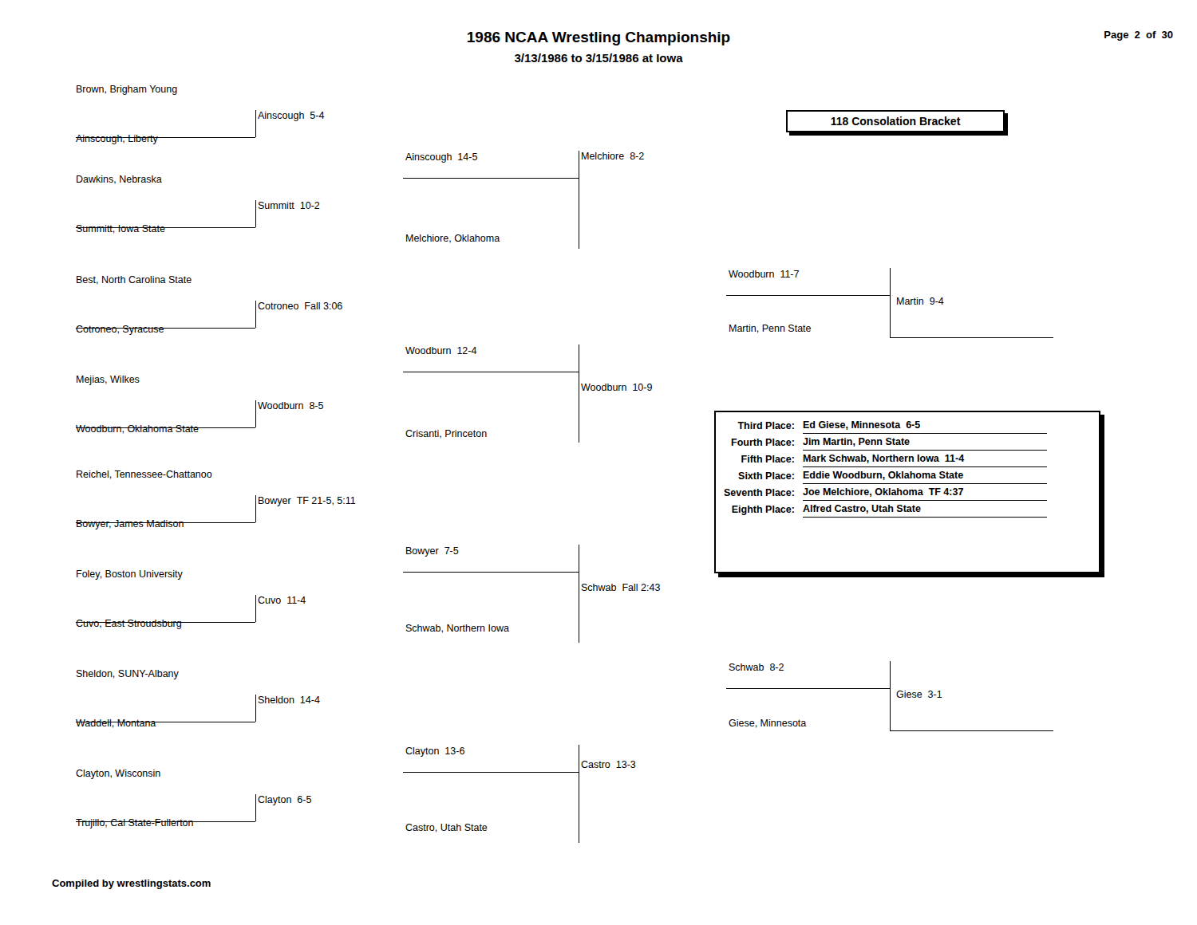1986 NCAA Wrestling Championship
3/13/1986 to 3/15/1986 at Iowa
Page 2 of 30
118 Consolation Bracket
Brown, Brigham Young
Ainscough, Liberty
Ainscough 5-4
Dawkins, Nebraska
Summitt, Iowa State
Summitt 10-2
Best, North Carolina State
Cotroneo, Syracuse
Cotroneo Fall 3:06
Mejias, Wilkes
Woodburn, Oklahoma State
Woodburn 8-5
Reichel, Tennessee-Chattanoo
Bowyer, James Madison
Bowyer TF 21-5, 5:11
Foley, Boston University
Cuvo, East Stroudsburg
Cuvo 11-4
Sheldon, SUNY-Albany
Waddell, Montana
Sheldon 14-4
Clayton, Wisconsin
Trujillo, Cal State-Fullerton
Clayton 6-5
Ainscough 14-5
Melchiore, Oklahoma
Melchiore 8-2
Woodburn 12-4
Crisanti, Princeton
Woodburn 10-9
Bowyer 7-5
Schwab, Northern Iowa
Schwab Fall 2:43
Clayton 13-6
Castro, Utah State
Castro 13-3
Woodburn 11-7
Martin, Penn State
Martin 9-4
Schwab 8-2
Giese, Minnesota
Giese 3-1
| Third Place: | Ed Giese, Minnesota 6-5 |
| Fourth Place: | Jim Martin, Penn State |
| Fifth Place: | Mark Schwab, Northern Iowa 11-4 |
| Sixth Place: | Eddie Woodburn, Oklahoma State |
| Seventh Place: | Joe Melchiore, Oklahoma TF 4:37 |
| Eighth Place: | Alfred Castro, Utah State |
Compiled by wrestlingstats.com